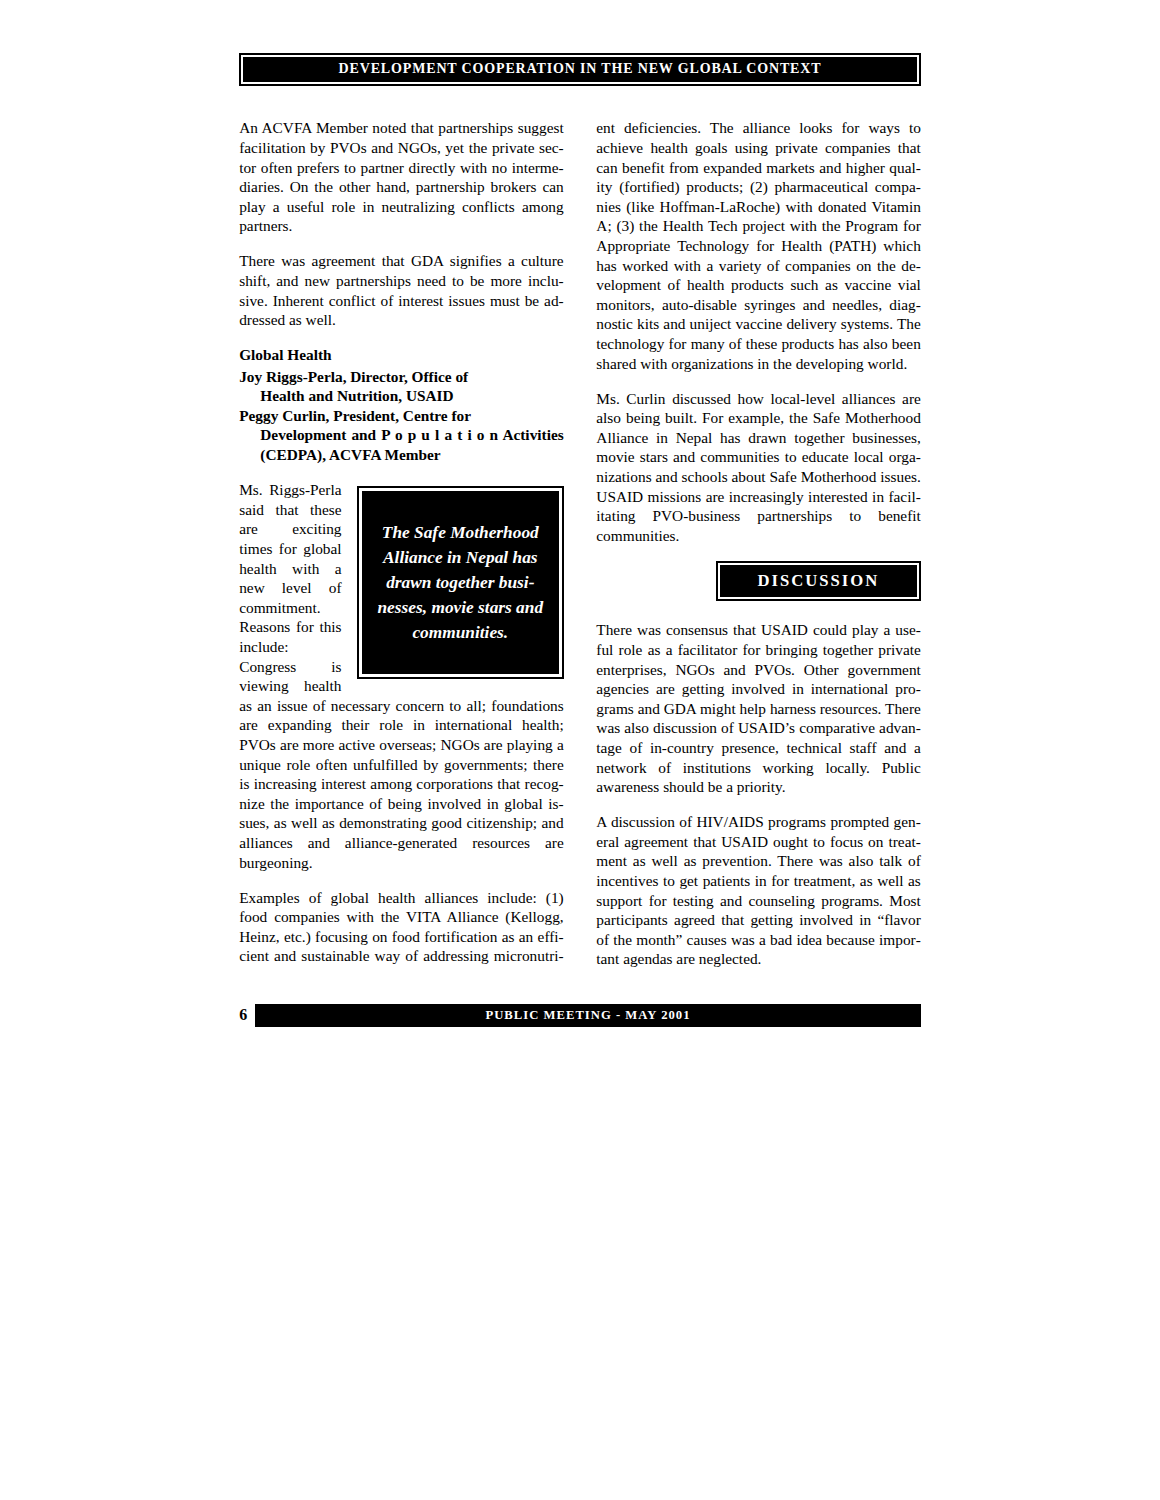Development Cooperation in the New Global Context
An ACVFA Member noted that partnerships suggest facilitation by PVOs and NGOs, yet the private sector often prefers to partner directly with no intermediaries. On the other hand, partnership brokers can play a useful role in neutralizing conflicts among partners.
There was agreement that GDA signifies a culture shift, and new partnerships need to be more inclusive. Inherent conflict of interest issues must be addressed as well.
Global Health
Joy Riggs-Perla, Director, Office of Health and Nutrition, USAID Peggy Curlin, President, Centre for Development and P o p u l a t i o n Activities (CEDPA), ACVFA Member
The Safe Motherhood Alliance in Nepal has drawn together businesses, movie stars and communities.
Ms. Riggs-Perla said that these are exciting times for global health with a new level of commitment. Reasons for this include: Congress is viewing health as an issue of necessary concern to all; foundations are expanding their role in international health; PVOs are more active overseas; NGOs are playing a unique role often unfulfilled by governments; there is increasing interest among corporations that recognize the importance of being involved in global issues, as well as demonstrating good citizenship; and alliances and alliance-generated resources are burgeoning.
Examples of global health alliances include: (1) food companies with the VITA Alliance (Kellogg, Heinz, etc.) focusing on food fortification as an efficient and sustainable way of addressing micronutrient deficiencies. The alliance looks for ways to achieve health goals using private companies that can benefit from expanded markets and higher quality (fortified) products; (2) pharmaceutical companies (like Hoffman-LaRoche) with donated Vitamin A; (3) the Health Tech project with the Program for Appropriate Technology for Health (PATH) which has worked with a variety of companies on the development of health products such as vaccine vial monitors, auto-disable syringes and needles, diagnostic kits and uniject vaccine delivery systems. The technology for many of these products has also been shared with organizations in the developing world.
Ms. Curlin discussed how local-level alliances are also being built. For example, the Safe Motherhood Alliance in Nepal has drawn together businesses, movie stars and communities to educate local organizations and schools about Safe Motherhood issues. USAID missions are increasingly interested in facilitating PVO-business partnerships to benefit communities.
DISCUSSION
There was consensus that USAID could play a useful role as a facilitator for bringing together private enterprises, NGOs and PVOs. Other government agencies are getting involved in international programs and GDA might help harness resources. There was also discussion of USAID’s comparative advantage of in-country presence, technical staff and a network of institutions working locally. Public awareness should be a priority.
A discussion of HIV/AIDS programs prompted general agreement that USAID ought to focus on treatment as well as prevention. There was also talk of incentives to get patients in for treatment, as well as support for testing and counseling programs. Most participants agreed that getting involved in “flavor of the month” causes was a bad idea because important agendas are neglected.
6
PUBLIC MEETING - MAY 2001